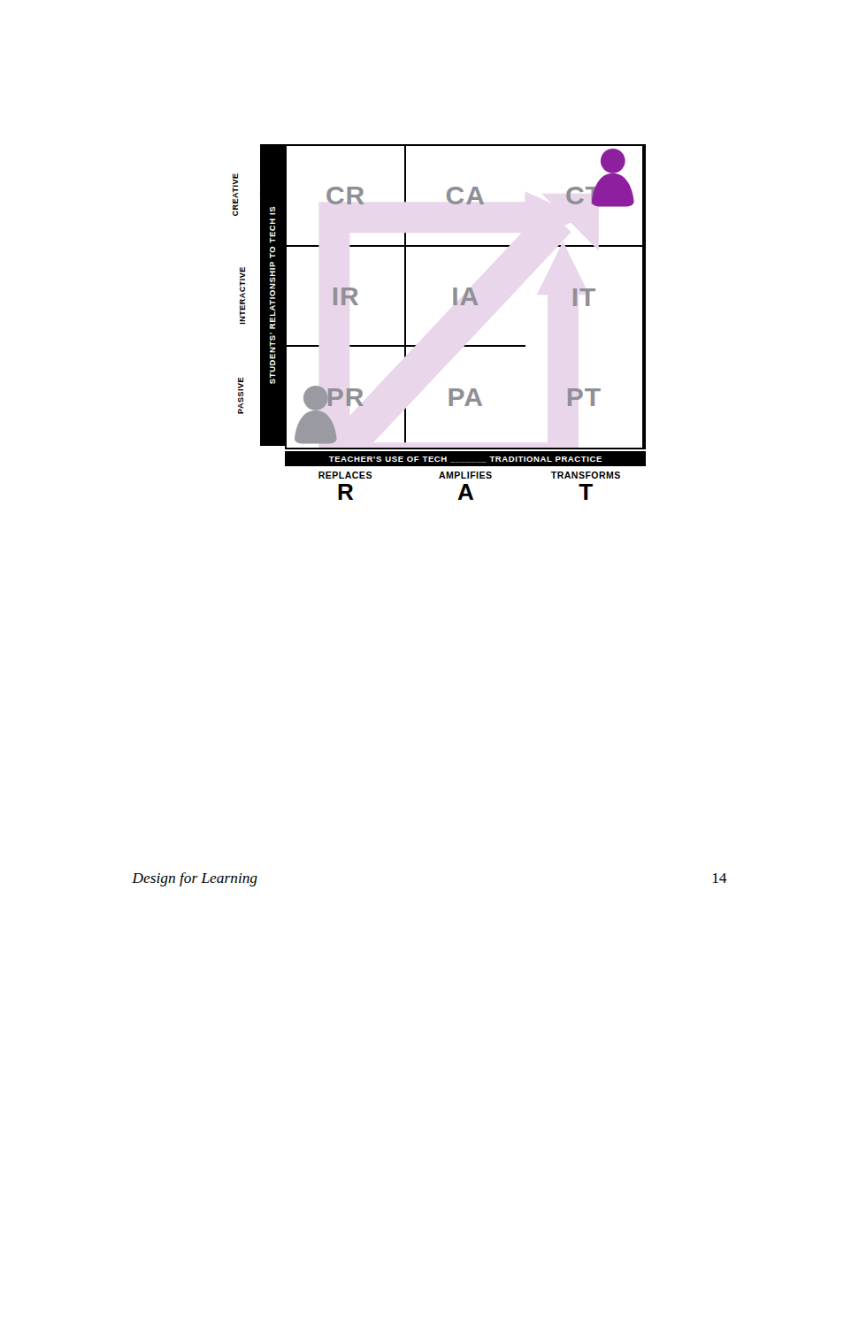CREATIVE C
INTERACTIVE I
PASSIVE P
STUDENTS’ RELATIONSHIP TO TECH IS
CR
CA
CT
IR
IA
IT
PR
PA
PT
TEACHER’S USE OF TECH _______ TRADITIONAL PRACTICE
REPLACES
R
AMPLIFIES
A
TRANSFORMS
T
Design for Learning 14